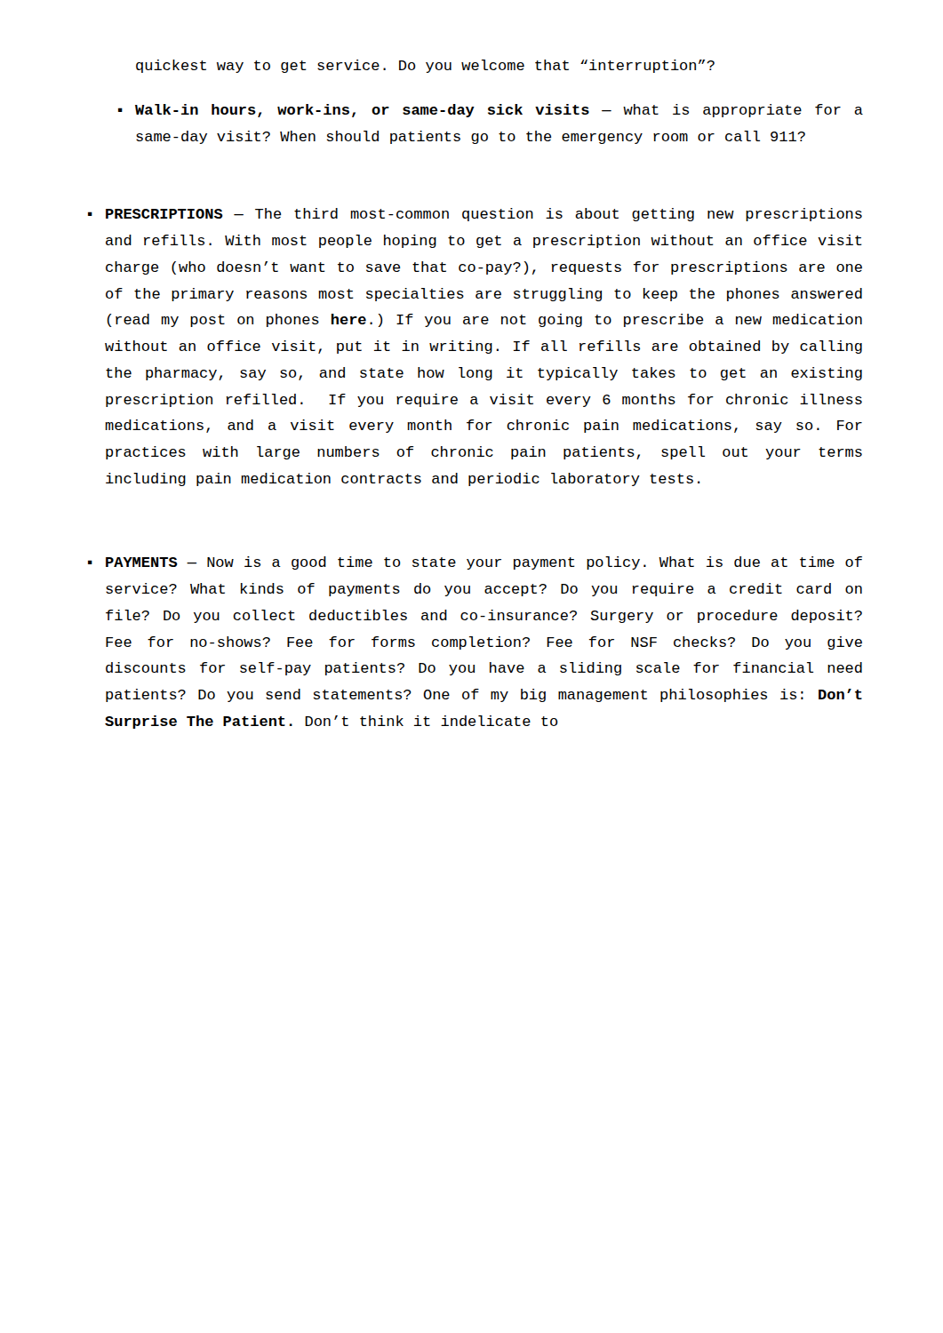quickest way to get service. Do you welcome that “interruption”?
Walk-in hours, work-ins, or same-day sick visits — what is appropriate for a same-day visit? When should patients go to the emergency room or call 911?
PRESCRIPTIONS — The third most-common question is about getting new prescriptions and refills. With most people hoping to get a prescription without an office visit charge (who doesn’t want to save that co-pay?), requests for prescriptions are one of the primary reasons most specialties are struggling to keep the phones answered (read my post on phones here.) If you are not going to prescribe a new medication without an office visit, put it in writing. If all refills are obtained by calling the pharmacy, say so, and state how long it typically takes to get an existing prescription refilled. If you require a visit every 6 months for chronic illness medications, and a visit every month for chronic pain medications, say so. For practices with large numbers of chronic pain patients, spell out your terms including pain medication contracts and periodic laboratory tests.
PAYMENTS — Now is a good time to state your payment policy. What is due at time of service? What kinds of payments do you accept? Do you require a credit card on file? Do you collect deductibles and co-insurance? Surgery or procedure deposit? Fee for no-shows? Fee for forms completion? Fee for NSF checks? Do you give discounts for self-pay patients? Do you have a sliding scale for financial need patients? Do you send statements? One of my big management philosophies is: Don’t Surprise The Patient. Don’t think it indelicate to